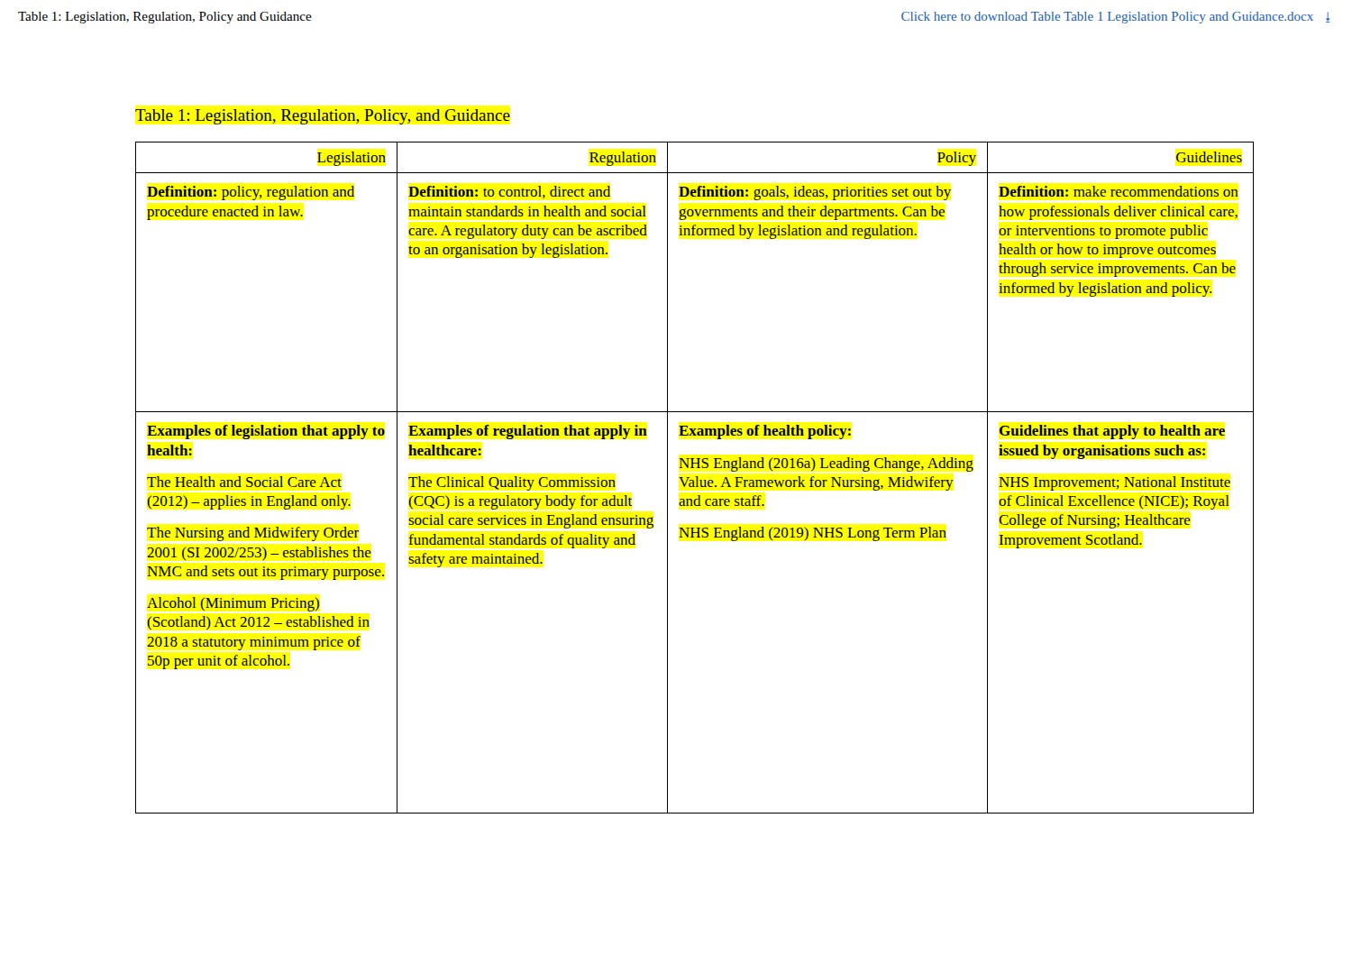Table 1: Legislation, Regulation, Policy and Guidance
Click here to download Table Table 1 Legislation Policy and Guidance.docx ⭳
Table 1: Legislation, Regulation, Policy, and Guidance
| Legislation | Regulation | Policy | Guidelines |
| --- | --- | --- | --- |
| Definition: policy, regulation and procedure enacted in law. | Definition: to control, direct and maintain standards in health and social care. A regulatory duty can be ascribed to an organisation by legislation. | Definition: goals, ideas, priorities set out by governments and their departments. Can be informed by legislation and regulation. | Definition: make recommendations on how professionals deliver clinical care, or interventions to promote public health or how to improve outcomes through service improvements. Can be informed by legislation and policy. |
| Examples of legislation that apply to health: The Health and Social Care Act (2012) – applies in England only. The Nursing and Midwifery Order 2001 (SI 2002/253) – establishes the NMC and sets out its primary purpose. Alcohol (Minimum Pricing) (Scotland) Act 2012 – established in 2018 a statutory minimum price of 50p per unit of alcohol. | Examples of regulation that apply in healthcare: The Clinical Quality Commission (CQC) is a regulatory body for adult social care services in England ensuring fundamental standards of quality and safety are maintained. | Examples of health policy: NHS England (2016a) Leading Change, Adding Value. A Framework for Nursing, Midwifery and care staff. NHS England (2019) NHS Long Term Plan | Guidelines that apply to health are issued by organisations such as: NHS Improvement; National Institute of Clinical Excellence (NICE); Royal College of Nursing; Healthcare Improvement Scotland. |